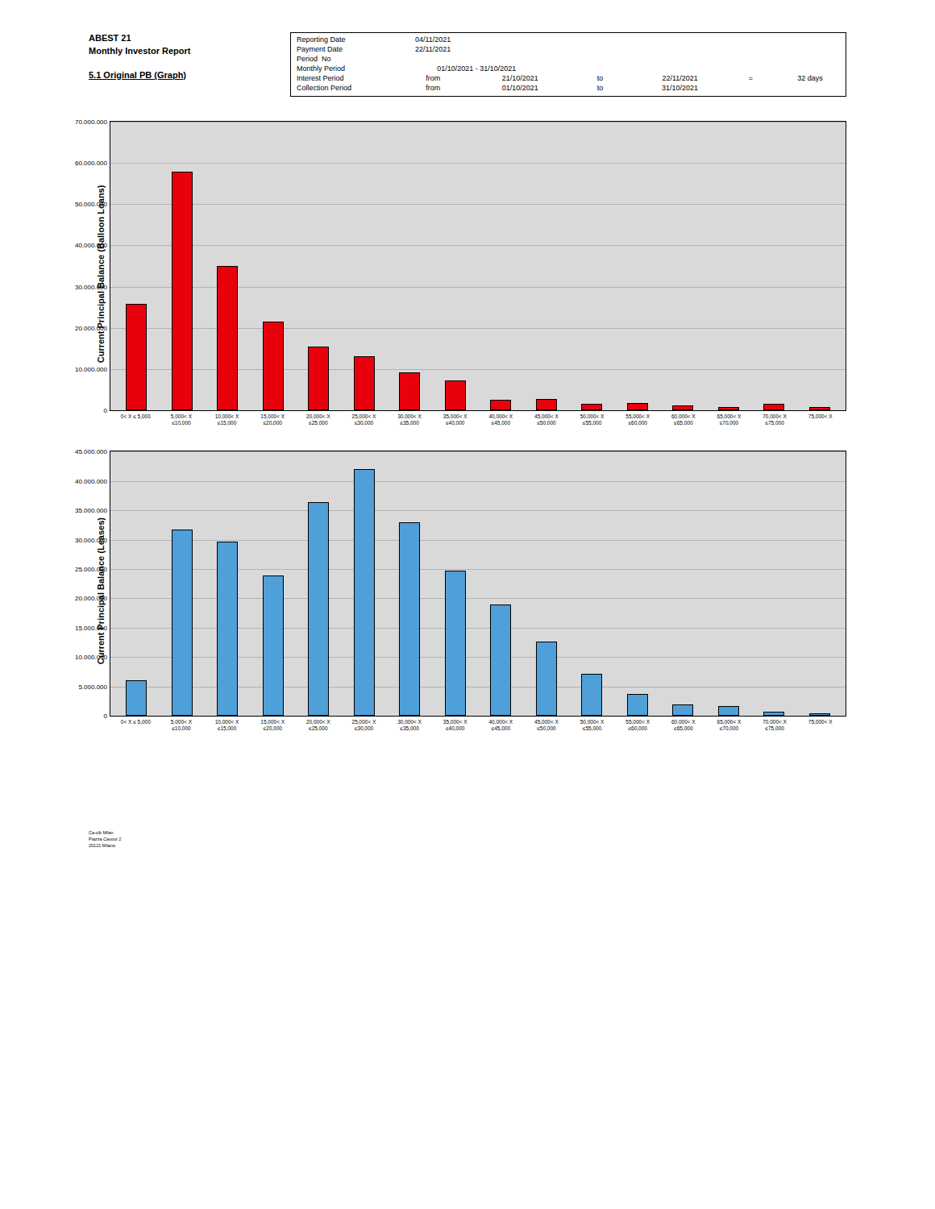ABEST 21
Monthly Investor Report
5.1 Original PB (Graph)
| Reporting Date | 04/11/2021 | | | | |
| Payment Date | 22/11/2021 | | | | |
| Period No | | | | | |
| Monthly Period | 01/10/2021 - 31/10/2021 | | | |
| Interest Period | from | 21/10/2021 | to | 22/11/2021 | = | 32 days |
| Collection Period | from | 01/10/2021 | to | 31/10/2021 | | |
Current Principal Balance (Balloon Loans)
70.000.000 60.000.000 50.000.000 40.000.000 30.000.000 20.000.000 10.000.000 0
0< X ≤ 5,000
5,000< X
≤10,000
10,000< X
≤15,000
15,000< X
≤20,000
20,000< X
≤25,000
25,000< X
≤30,000
30,000< X
≤35,000
35,000< X
≤40,000
40,000< X
≤45,000
45,000< X
≤50,000
50,000< X
≤55,000
55,000< X
≤60,000
60,000< X
≤65,000
65,000< X
≤70,000
70,000< X
≤75,000
75,000< X
Current Principal Balance (Leases)
45.000.000 40.000.000 35.000.000 30.000.000 25.000.000 20.000.000 15.000.000 10.000.000 5.000.000 0
0< X ≤ 5,000
5,000< X
≤10,000
10,000< X
≤15,000
15,000< X
≤20,000
20,000< X
≤25,000
25,000< X
≤30,000
30,000< X
≤35,000
35,000< X
≤40,000
40,000< X
≤45,000
45,000< X
≤50,000
50,000< X
≤55,000
55,000< X
≤60,000
60,000< X
≤65,000
65,000< X
≤70,000
70,000< X
≤75,000
75,000< X
Ca-cib Milan
Piazza Cavour 2
20121 Milano